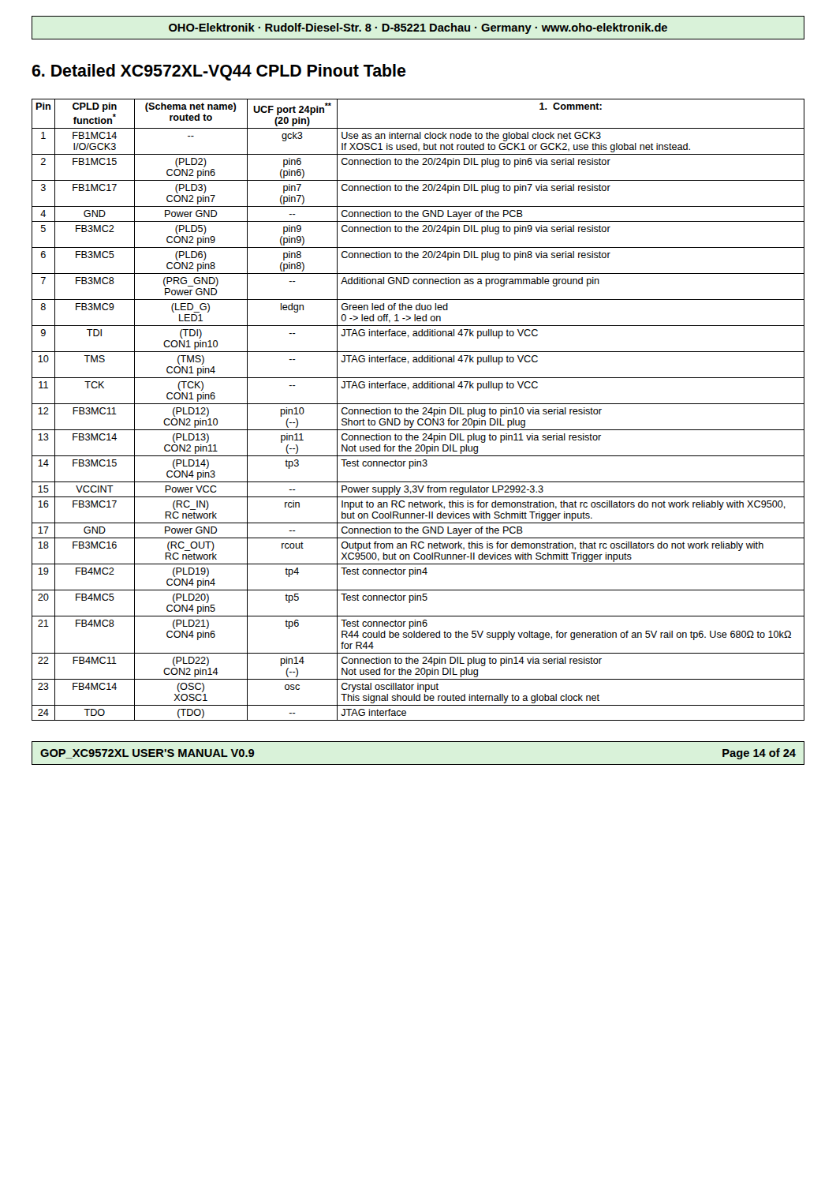OHO-Elektronik · Rudolf-Diesel-Str. 8 · D-85221 Dachau · Germany · www.oho-elektronik.de
6. Detailed XC9572XL-VQ44 CPLD Pinout Table
| Pin | CPLD pin function * | (Schema net name) routed to | UCF port 24pin ** (20 pin) | 1. Comment: |
| --- | --- | --- | --- | --- |
| 1 | FB1MC14 I/O/GCK3 | -- | gck3 | Use as an internal clock node to the global clock net GCK3 If XOSC1 is used, but not routed to GCK1 or GCK2, use this global net instead. |
| 2 | FB1MC15 | (PLD2) CON2 pin6 | pin6 (pin6) | Connection to the 20/24pin DIL plug to pin6 via serial resistor |
| 3 | FB1MC17 | (PLD3) CON2 pin7 | pin7 (pin7) | Connection to the 20/24pin DIL plug to pin7 via serial resistor |
| 4 | GND | Power GND | -- | Connection to the GND Layer of the PCB |
| 5 | FB3MC2 | (PLD5) CON2 pin9 | pin9 (pin9) | Connection to the 20/24pin DIL plug to pin9 via serial resistor |
| 6 | FB3MC5 | (PLD6) CON2 pin8 | pin8 (pin8) | Connection to the 20/24pin DIL plug to pin8 via serial resistor |
| 7 | FB3MC8 | (PRG_GND) Power GND | -- | Additional GND connection as a programmable ground pin |
| 8 | FB3MC9 | (LED_G) LED1 | ledgn | Green led of the duo led 0 -> led off, 1 -> led on |
| 9 | TDI | (TDI) CON1 pin10 | -- | JTAG interface, additional 47k pullup to VCC |
| 10 | TMS | (TMS) CON1 pin4 | -- | JTAG interface, additional 47k pullup to VCC |
| 11 | TCK | (TCK) CON1 pin6 | -- | JTAG interface, additional 47k pullup to VCC |
| 12 | FB3MC11 | (PLD12) CON2 pin10 | pin10 (--) | Connection to the 24pin DIL plug to pin10 via serial resistor Short to GND by CON3 for 20pin DIL plug |
| 13 | FB3MC14 | (PLD13) CON2 pin11 | pin11 (--) | Connection to the 24pin DIL plug to pin11 via serial resistor Not used for the 20pin DIL plug |
| 14 | FB3MC15 | (PLD14) CON4 pin3 | tp3 | Test connector pin3 |
| 15 | VCCINT | Power VCC | -- | Power supply 3,3V from regulator LP2992-3.3 |
| 16 | FB3MC17 | (RC_IN) RC network | rcin | Input to an RC network, this is for demonstration, that rc oscillators do not work reliably with XC9500, but on CoolRunner-II devices with Schmitt Trigger inputs. |
| 17 | GND | Power GND | -- | Connection to the GND Layer of the PCB |
| 18 | FB3MC16 | (RC_OUT) RC network | rcout | Output from an RC network, this is for demonstration, that rc oscillators do not work reliably with XC9500, but on CoolRunner-II devices with Schmitt Trigger inputs |
| 19 | FB4MC2 | (PLD19) CON4 pin4 | tp4 | Test connector pin4 |
| 20 | FB4MC5 | (PLD20) CON4 pin5 | tp5 | Test connector pin5 |
| 21 | FB4MC8 | (PLD21) CON4 pin6 | tp6 | Test connector pin6 R44 could be soldered to the 5V supply voltage, for generation of an 5V rail on tp6. Use 680Ω to 10kΩ for R44 |
| 22 | FB4MC11 | (PLD22) CON2 pin14 | pin14 (--) | Connection to the 24pin DIL plug to pin14 via serial resistor Not used for the 20pin DIL plug |
| 23 | FB4MC14 | (OSC) XOSC1 | osc | Crystal oscillator input This signal should be routed internally to a global clock net |
| 24 | TDO | (TDO) | -- | JTAG interface |
GOP_XC9572XL USER'S MANUAL V0.9 Page 14 of 24